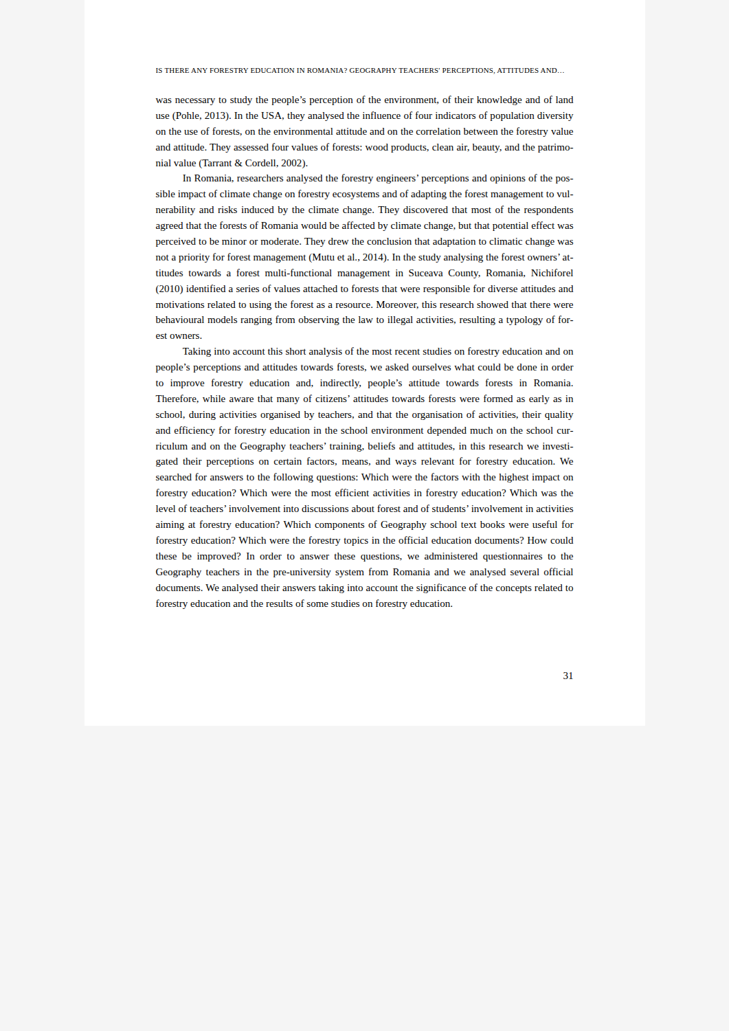Is there any forestry education in Romania? Geography teachers' perceptions, attitudes and…
was necessary to study the people’s perception of the environment, of their knowledge and of land use (Pohle, 2013). In the USA, they analysed the influence of four indicators of population diversity on the use of forests, on the environmental attitude and on the correlation between the forestry value and attitude. They assessed four values of forests: wood products, clean air, beauty, and the patrimonial value (Tarrant & Cordell, 2002).
In Romania, researchers analysed the forestry engineers’ perceptions and opinions of the possible impact of climate change on forestry ecosystems and of adapting the forest management to vulnerability and risks induced by the climate change. They discovered that most of the respondents agreed that the forests of Romania would be affected by climate change, but that potential effect was perceived to be minor or moderate. They drew the conclusion that adaptation to climatic change was not a priority for forest management (Mutu et al., 2014). In the study analysing the forest owners’ attitudes towards a forest multi-functional management in Suceava County, Romania, Nichiforel (2010) identified a series of values attached to forests that were responsible for diverse attitudes and motivations related to using the forest as a resource. Moreover, this research showed that there were behavioural models ranging from observing the law to illegal activities, resulting a typology of forest owners.
Taking into account this short analysis of the most recent studies on forestry education and on people’s perceptions and attitudes towards forests, we asked ourselves what could be done in order to improve forestry education and, indirectly, people’s attitude towards forests in Romania. Therefore, while aware that many of citizens’ attitudes towards forests were formed as early as in school, during activities organised by teachers, and that the organisation of activities, their quality and efficiency for forestry education in the school environment depended much on the school curriculum and on the Geography teachers’ training, beliefs and attitudes, in this research we investigated their perceptions on certain factors, means, and ways relevant for forestry education. We searched for answers to the following questions: Which were the factors with the highest impact on forestry education? Which were the most efficient activities in forestry education? Which was the level of teachers’ involvement into discussions about forest and of students’ involvement in activities aiming at forestry education? Which components of Geography school text books were useful for forestry education? Which were the forestry topics in the official education documents? How could these be improved? In order to answer these questions, we administered questionnaires to the Geography teachers in the pre-university system from Romania and we analysed several official documents. We analysed their answers taking into account the significance of the concepts related to forestry education and the results of some studies on forestry education.
31